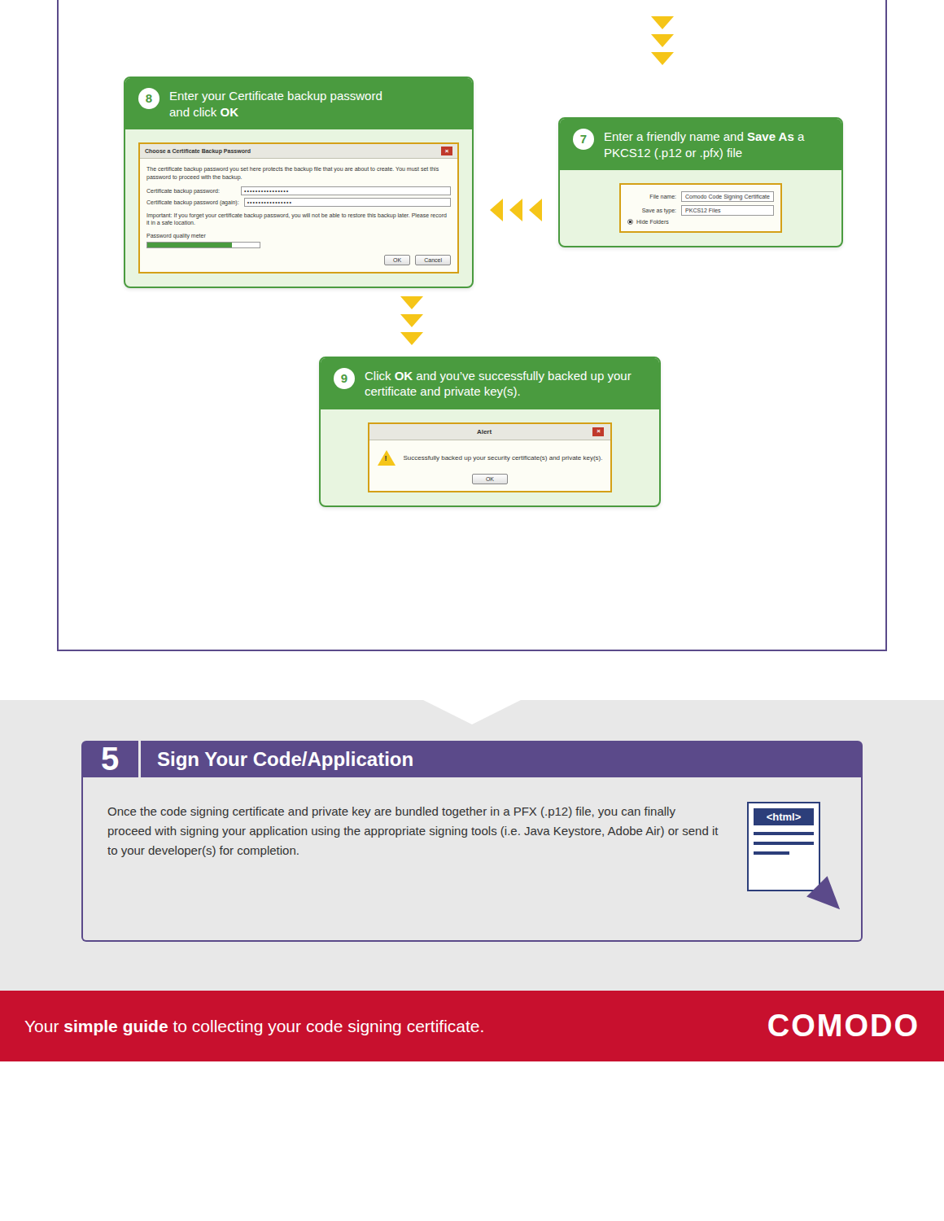8
Enter your Certificate backup password
and click OK
Choose a Certificate Backup Password ×
The certificate backup password you set here protects the backup file that you are about to create. You must set this password to proceed with the backup.
Certificate backup password: ••••••••••••••••
Certificate backup password (again): ••••••••••••••••
Important: If you forget your certificate backup password, you will not be able to restore this backup later. Please record it in a safe location.
Password quality meter
OK Cancel
7
Enter a friendly name and Save As a PKCS12 (.p12 or .pfx) file
File name: Comodo Code Signing Certificate
Save as type: PKCS12 Files
Hide Folders
9
Click OK and you’ve successfully backed up your certificate and private key(s).
Alert ×
Successfully backed up your security certificate(s) and private key(s).
OK
5
Sign Your Code/Application
Once the code signing certificate and private key are bundled together in a PFX (.p12) file, you can finally proceed with signing your application using the appropriate signing tools (i.e. Java Keystore, Adobe Air) or send it to your developer(s) for completion.
<html>
Your simple guide to collecting your code signing certificate.
COMODO